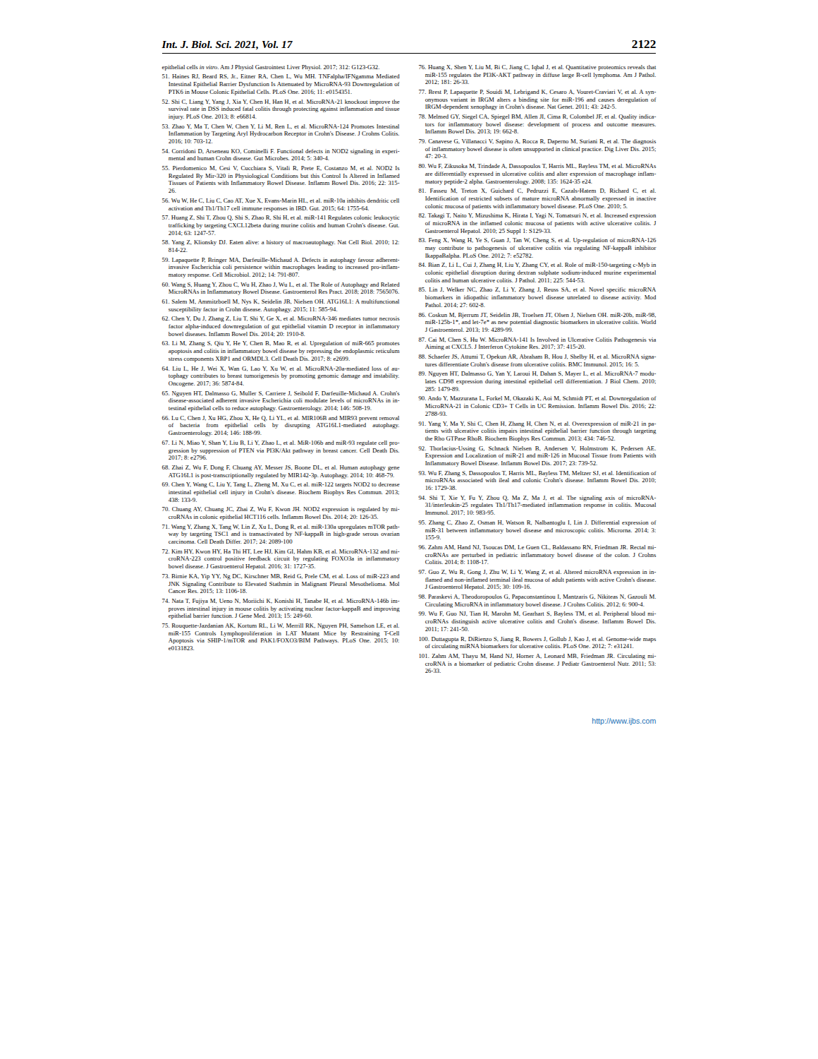Int. J. Biol. Sci. 2021, Vol. 17 2122
epithelial cells in vitro. Am J Physiol Gastrointest Liver Physiol. 2017; 312: G123-G32.
51. Haines RJ, Beard RS, Jr., Eitner RA, Chen L, Wu MH. TNFalpha/IFNgamma Mediated Intestinal Epithelial Barrier Dysfunction Is Attenuated by MicroRNA-93 Downregulation of PTK6 in Mouse Colonic Epithelial Cells. PLoS One. 2016; 11: e0154351.
52. Shi C, Liang Y, Yang J, Xia Y, Chen H, Han H, et al. MicroRNA-21 knockout improve the survival rate in DSS induced fatal colitis through protecting against inflammation and tissue injury. PLoS One. 2013; 8: e66814.
53. Zhao Y, Ma T, Chen W, Chen Y, Li M, Ren L, et al. MicroRNA-124 Promotes Intestinal Inflammation by Targeting Aryl Hydrocarbon Receptor in Crohn's Disease. J Crohns Colitis. 2016; 10: 703-12.
54. Corridoni D, Arseneau KO, Cominelli F. Functional defects in NOD2 signaling in experimental and human Crohn disease. Gut Microbes. 2014; 5: 340-4.
55. Pierdomenico M, Cesi V, Cucchiara S, Vitali R, Prete E, Costanzo M, et al. NOD2 Is Regulated By Mir-320 in Physiological Conditions but this Control Is Altered in Inflamed Tissues of Patients with Inflammatory Bowel Disease. Inflamm Bowel Dis. 2016; 22: 315-26.
56. Wu W, He C, Liu C, Cao AT, Xue X, Evans-Marin HL, et al. miR-10a inhibits dendritic cell activation and Th1/Th17 cell immune responses in IBD. Gut. 2015; 64: 1755-64.
57. Huang Z, Shi T, Zhou Q, Shi S, Zhao R, Shi H, et al. miR-141 Regulates colonic leukocytic trafficking by targeting CXCL12beta during murine colitis and human Crohn's disease. Gut. 2014; 63: 1247-57.
58. Yang Z, Klionsky DJ. Eaten alive: a history of macroautophagy. Nat Cell Biol. 2010; 12: 814-22.
59. Lapaquette P, Bringer MA, Darfeuille-Michaud A. Defects in autophagy favour adherent-invasive Escherichia coli persistence within macrophages leading to increased pro-inflammatory response. Cell Microbiol. 2012; 14: 791-807.
60. Wang S, Huang Y, Zhou C, Wu H, Zhao J, Wu L, et al. The Role of Autophagy and Related MicroRNAs in Inflammatory Bowel Disease. Gastroenterol Res Pract. 2018; 2018: 7565076.
61. Salem M, Ammitzboell M, Nys K, Seidelin JB, Nielsen OH. ATG16L1: A multifunctional susceptibility factor in Crohn disease. Autophagy. 2015; 11: 585-94.
62. Chen Y, Du J, Zhang Z, Liu T, Shi Y, Ge X, et al. MicroRNA-346 mediates tumor necrosis factor alpha-induced downregulation of gut epithelial vitamin D receptor in inflammatory bowel diseases. Inflamm Bowel Dis. 2014; 20: 1910-8.
63. Li M, Zhang S, Qiu Y, He Y, Chen B, Mao R, et al. Upregulation of miR-665 promotes apoptosis and colitis in inflammatory bowel disease by repressing the endoplasmic reticulum stress components XBP1 and ORMDL3. Cell Death Dis. 2017; 8: e2699.
64. Liu L, He J, Wei X, Wan G, Lao Y, Xu W, et al. MicroRNA-20a-mediated loss of autophagy contributes to breast tumorigenesis by promoting genomic damage and instability. Oncogene. 2017; 36: 5874-84.
65. Nguyen HT, Dalmasso G, Muller S, Carriere J, Seibold F, Darfeuille-Michaud A. Crohn's disease-associated adherent invasive Escherichia coli modulate levels of microRNAs in intestinal epithelial cells to reduce autophagy. Gastroenterology. 2014; 146: 508-19.
66. Lu C, Chen J, Xu HG, Zhou X, He Q, Li YL, et al. MIR106B and MIR93 prevent removal of bacteria from epithelial cells by disrupting ATG16L1-mediated autophagy. Gastroenterology. 2014; 146: 188-99.
67. Li N, Miao Y, Shan Y, Liu B, Li Y, Zhao L, et al. MiR-106b and miR-93 regulate cell progression by suppression of PTEN via PI3K/Akt pathway in breast cancer. Cell Death Dis. 2017; 8: e2796.
68. Zhai Z, Wu F, Dong F, Chuang AY, Messer JS, Boone DL, et al. Human autophagy gene ATG16L1 is post-transcriptionally regulated by MIR142-3p. Autophagy. 2014; 10: 468-79.
69. Chen Y, Wang C, Liu Y, Tang L, Zheng M, Xu C, et al. miR-122 targets NOD2 to decrease intestinal epithelial cell injury in Crohn's disease. Biochem Biophys Res Commun. 2013; 438: 133-9.
70. Chuang AY, Chuang JC, Zhai Z, Wu F, Kwon JH. NOD2 expression is regulated by microRNAs in colonic epithelial HCT116 cells. Inflamm Bowel Dis. 2014; 20: 126-35.
71. Wang Y, Zhang X, Tang W, Lin Z, Xu L, Dong R, et al. miR-130a upregulates mTOR pathway by targeting TSC1 and is transactivated by NF-kappaB in high-grade serous ovarian carcinoma. Cell Death Differ. 2017; 24: 2089-100
72. Kim HY, Kwon HY, Ha Thi HT, Lee HJ, Kim GI, Hahm KB, et al. MicroRNA-132 and microRNA-223 control positive feedback circuit by regulating FOXO3a in inflammatory bowel disease. J Gastroenterol Hepatol. 2016; 31: 1727-35.
73. Birnie KA, Yip YY, Ng DC, Kirschner MB, Reid G, Prele CM, et al. Loss of miR-223 and JNK Signaling Contribute to Elevated Stathmin in Malignant Pleural Mesothelioma. Mol Cancer Res. 2015; 13: 1106-18.
74. Nata T, Fujiya M, Ueno N, Moriichi K, Konishi H, Tanabe H, et al. MicroRNA-146b improves intestinal injury in mouse colitis by activating nuclear factor-kappaB and improving epithelial barrier function. J Gene Med. 2013; 15: 249-60.
75. Rouquette-Jazdanian AK, Kortum RL, Li W, Merrill RK, Nguyen PH, Samelson LE, et al. miR-155 Controls Lymphoproliferation in LAT Mutant Mice by Restraining T-Cell Apoptosis via SHIP-1/mTOR and PAK1/FOXO3/BIM Pathways. PLoS One. 2015; 10: e0131823.
76. Huang X, Shen Y, Liu M, Bi C, Jiang C, Iqbal J, et al. Quantitative proteomics reveals that miR-155 regulates the PI3K-AKT pathway in diffuse large B-cell lymphoma. Am J Pathol. 2012; 181: 26-33.
77. Brest P, Lapaquette P, Souidi M, Lebrigand K, Cesaro A, Vouret-Craviari V, et al. A synonymous variant in IRGM alters a binding site for miR-196 and causes deregulation of IRGM-dependent xenophagy in Crohn's disease. Nat Genet. 2011; 43: 242-5.
78. Melmed GY, Siegel CA, Spiegel BM, Allen JI, Cima R, Colombel JF, et al. Quality indicators for inflammatory bowel disease: development of process and outcome measures. Inflamm Bowel Dis. 2013; 19: 662-8.
79. Canavese G, Villanacci V, Sapino A, Rocca R, Daperno M, Suriani R, et al. The diagnosis of inflammatory bowel disease is often unsupported in clinical practice. Dig Liver Dis. 2015; 47: 20-3.
80. Wu F, Zikusoka M, Trindade A, Dassopoulos T, Harris ML, Bayless TM, et al. MicroRNAs are differentially expressed in ulcerative colitis and alter expression of macrophage inflammatory peptide-2 alpha. Gastroenterology. 2008; 135: 1624-35 e24.
81. Fasseu M, Treton X, Guichard C, Pedruzzi E, Cazals-Hatem D, Richard C, et al. Identification of restricted subsets of mature microRNA abnormally expressed in inactive colonic mucosa of patients with inflammatory bowel disease. PLoS One. 2010; 5.
82. Takagi T, Naito Y, Mizushima K, Hirata I, Yagi N, Tomatsuri N, et al. Increased expression of microRNA in the inflamed colonic mucosa of patients with active ulcerative colitis. J Gastroenterol Hepatol. 2010; 25 Suppl 1: S129-33.
83. Feng X, Wang H, Ye S, Guan J, Tan W, Cheng S, et al. Up-regulation of microRNA-126 may contribute to pathogenesis of ulcerative colitis via regulating NF-kappaB inhibitor IkappaBalpha. PLoS One. 2012; 7: e52782.
84. Bian Z, Li L, Cui J, Zhang H, Liu Y, Zhang CY, et al. Role of miR-150-targeting c-Myb in colonic epithelial disruption during dextran sulphate sodium-induced murine experimental colitis and human ulcerative colitis. J Pathol. 2011; 225: 544-53.
85. Lin J, Welker NC, Zhao Z, Li Y, Zhang J, Reuss SA, et al. Novel specific microRNA biomarkers in idiopathic inflammatory bowel disease unrelated to disease activity. Mod Pathol. 2014; 27: 602-8.
86. Coskun M, Bjerrum JT, Seidelin JB, Troelsen JT, Olsen J, Nielsen OH. miR-20b, miR-98, miR-125b-1*, and let-7e* as new potential diagnostic biomarkers in ulcerative colitis. World J Gastroenterol. 2013; 19: 4289-99.
87. Cai M, Chen S, Hu W. MicroRNA-141 Is Involved in Ulcerative Colitis Pathogenesis via Aiming at CXCL5. J Interferon Cytokine Res. 2017; 37: 415-20.
88. Schaefer JS, Attumi T, Opekun AR, Abraham B, Hou J, Shelby H, et al. MicroRNA signatures differentiate Crohn's disease from ulcerative colitis. BMC Immunol. 2015; 16: 5.
89. Nguyen HT, Dalmasso G, Yan Y, Laroui H, Dahan S, Mayer L, et al. MicroRNA-7 modulates CD98 expression during intestinal epithelial cell differentiation. J Biol Chem. 2010; 285: 1479-89.
90. Ando Y, Mazzurana L, Forkel M, Okazaki K, Aoi M, Schmidt PT, et al. Downregulation of MicroRNA-21 in Colonic CD3+ T Cells in UC Remission. Inflamm Bowel Dis. 2016; 22: 2788-93.
91. Yang Y, Ma Y, Shi C, Chen H, Zhang H, Chen N, et al. Overexpression of miR-21 in patients with ulcerative colitis impairs intestinal epithelial barrier function through targeting the Rho GTPase RhoB. Biochem Biophys Res Commun. 2013; 434: 746-52.
92. Thorlacius-Ussing G, Schnack Nielsen B, Andersen V, Holmstrom K, Pedersen AE. Expression and Localization of miR-21 and miR-126 in Mucosal Tissue from Patients with Inflammatory Bowel Disease. Inflamm Bowel Dis. 2017; 23: 739-52.
93. Wu F, Zhang S, Dassopoulos T, Harris ML, Bayless TM, Meltzer SJ, et al. Identification of microRNAs associated with ileal and colonic Crohn's disease. Inflamm Bowel Dis. 2010; 16: 1729-38.
94. Shi T, Xie Y, Fu Y, Zhou Q, Ma Z, Ma J, et al. The signaling axis of microRNA-31/interleukin-25 regulates Th1/Th17-mediated inflammation response in colitis. Mucosal Immunol. 2017; 10: 983-95.
95. Zhang C, Zhao Z, Osman H, Watson R, Nalbantoglu I, Lin J. Differential expression of miR-31 between inflammatory bowel disease and microscopic colitis. Microrna. 2014; 3: 155-9.
96. Zahm AM, Hand NJ, Tsoucas DM, Le Guen CL, Baldassano RN, Friedman JR. Rectal microRNAs are perturbed in pediatric inflammatory bowel disease of the colon. J Crohns Colitis. 2014; 8: 1108-17.
97. Guo Z, Wu R, Gong J, Zhu W, Li Y, Wang Z, et al. Altered microRNA expression in inflamed and non-inflamed terminal ileal mucosa of adult patients with active Crohn's disease. J Gastroenterol Hepatol. 2015; 30: 109-16.
98. Paraskevi A, Theodoropoulos G, Papaconstantinou I, Mantzaris G, Nikiteas N, Gazouli M. Circulating MicroRNA in inflammatory bowel disease. J Crohns Colitis. 2012; 6: 900-4.
99. Wu F, Guo NJ, Tian H, Marohn M, Gearhart S, Bayless TM, et al. Peripheral blood microRNAs distinguish active ulcerative colitis and Crohn's disease. Inflamm Bowel Dis. 2011; 17: 241-50.
100. Duttagupta R, DiRienzo S, Jiang R, Bowers J, Gollub J, Kao J, et al. Genome-wide maps of circulating miRNA biomarkers for ulcerative colitis. PLoS One. 2012; 7: e31241.
101. Zahm AM, Thayu M, Hand NJ, Horner A, Leonard MB, Friedman JR. Circulating microRNA is a biomarker of pediatric Crohn disease. J Pediatr Gastroenterol Nutr. 2011; 53: 26-33.
http://www.ijbs.com